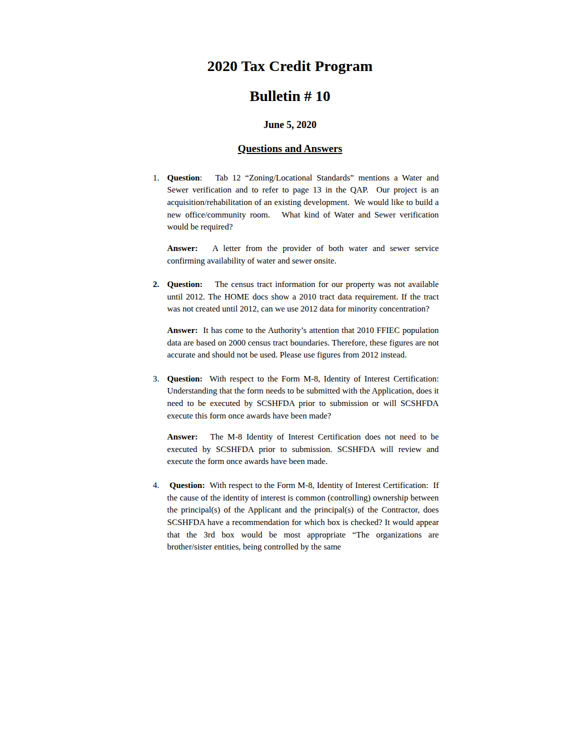2020 Tax Credit Program
Bulletin # 10
June 5, 2020
Questions and Answers
Question: Tab 12 “Zoning/Locational Standards” mentions a Water and Sewer verification and to refer to page 13 in the QAP. Our project is an acquisition/rehabilitation of an existing development. We would like to build a new office/community room. What kind of Water and Sewer verification would be required?
Answer: A letter from the provider of both water and sewer service confirming availability of water and sewer onsite.
Question: The census tract information for our property was not available until 2012. The HOME docs show a 2010 tract data requirement. If the tract was not created until 2012, can we use 2012 data for minority concentration?
Answer: It has come to the Authority’s attention that 2010 FFIEC population data are based on 2000 census tract boundaries. Therefore, these figures are not accurate and should not be used. Please use figures from 2012 instead.
Question: With respect to the Form M-8, Identity of Interest Certification: Understanding that the form needs to be submitted with the Application, does it need to be executed by SCSHFDA prior to submission or will SCSHFDA execute this form once awards have been made?
Answer: The M-8 Identity of Interest Certification does not need to be executed by SCSHFDA prior to submission. SCSHFDA will review and execute the form once awards have been made.
Question: With respect to the Form M-8, Identity of Interest Certification: If the cause of the identity of interest is common (controlling) ownership between the principal(s) of the Applicant and the principal(s) of the Contractor, does SCSHFDA have a recommendation for which box is checked? It would appear that the 3rd box would be most appropriate “The organizations are brother/sister entities, being controlled by the same